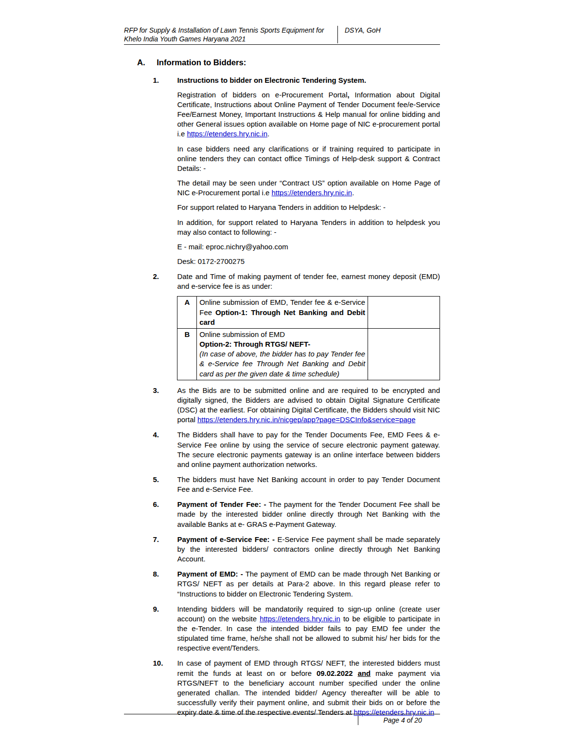RFP for Supply & Installation of Lawn Tennis Sports Equipment for Khelo India Youth Games Haryana 2021
DSYA, GoH
A. Information to Bidders:
1.
Instructions to bidder on Electronic Tendering System.
Registration of bidders on e-Procurement Portal, Information about Digital Certificate, Instructions about Online Payment of Tender Document fee/e-Service Fee/Earnest Money, Important Instructions & Help manual for online bidding and other General issues option available on Home page of NIC e-procurement portal i.e https://etenders.hry.nic.in.
In case bidders need any clarifications or if training required to participate in online tenders they can contact office Timings of Help-desk support & Contract Details: -
The detail may be seen under “Contract US” option available on Home Page of NIC e-Procurement portal i.e https://etenders.hry.nic.in.
For support related to Haryana Tenders in addition to Helpdesk: -
In addition, for support related to Haryana Tenders in addition to helpdesk you may also contact to following: -
E - mail: eproc.nichry@yahoo.com
Desk: 0172-2700275
2.
Date and Time of making payment of tender fee, earnest money deposit (EMD) and e-service fee is as under:
| A | Online submission of EMD, Tender fee & e-Service Fee Option-1: Through Net Banking and Debit card | |
| B | Online submission of EMD Option-2: Through RTGS/ NEFT- (In case of above, the bidder has to pay Tender fee & e-Service fee Through Net Banking and Debit card as per the given date & time schedule) | |
3. As the Bids are to be submitted online and are required to be encrypted and digitally signed, the Bidders are advised to obtain Digital Signature Certificate (DSC) at the earliest. For obtaining Digital Certificate, the Bidders should visit NIC portal https://etenders.hry.nic.in/nicgep/app?page=DSCInfo&service=page
4. The Bidders shall have to pay for the Tender Documents Fee, EMD Fees & e-Service Fee online by using the service of secure electronic payment gateway. The secure electronic payments gateway is an online interface between bidders and online payment authorization networks.
5. The bidders must have Net Banking account in order to pay Tender Document Fee and e-Service Fee.
6. Payment of Tender Fee: - The payment for the Tender Document Fee shall be made by the interested bidder online directly through Net Banking with the available Banks at e- GRAS e-Payment Gateway.
7. Payment of e-Service Fee: - E-Service Fee payment shall be made separately by the interested bidders/ contractors online directly through Net Banking Account.
8. Payment of EMD: - The payment of EMD can be made through Net Banking or RTGS/ NEFT as per details at Para-2 above. In this regard please refer to “Instructions to bidder on Electronic Tendering System.
9. Intending bidders will be mandatorily required to sign-up online (create user account) on the website https://etenders.hry.nic.in to be eligible to participate in the e-Tender. In case the intended bidder fails to pay EMD fee under the stipulated time frame, he/she shall not be allowed to submit his/ her bids for the respective event/Tenders.
10. In case of payment of EMD through RTGS/ NEFT, the interested bidders must remit the funds at least on or before 09.02.2022 and make payment via RTGS/NEFT to the beneficiary account number specified under the online generated challan. The intended bidder/ Agency thereafter will be able to successfully verify their payment online, and submit their bids on or before the expiry date & time of the respective events/ Tenders at https://etenders.hry.nic.in
Page 4 of 20